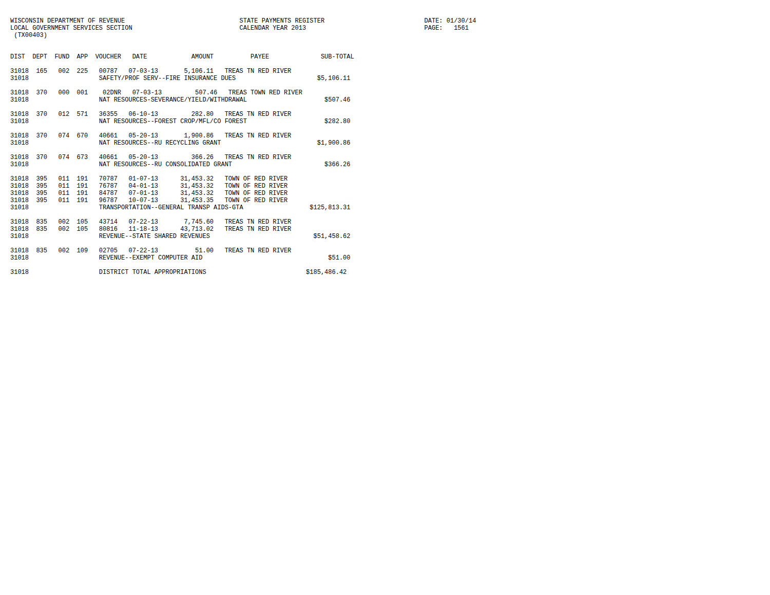WISCONSIN DEPARTMENT OF REVENUE STATE PAYMENTS REGISTER DATE: 01/30/14 LOCAL GOVERNMENT SERVICES SECTION CALENDAR YEAR 2013 PAGE: 1561 (TX00403) DIST DEPT FUND APP VOUCHER DATE AMOUNT PAYEE SUB-TOTAL 31018 165 002 225 00787 07-03-13 5,106.11 TREAS TN RED RIVER 31018 SAFETY/PROF SERV--FIRE INSURANCE DUES $5,106.11 31018 370 000 001 02DNR 07-03-13 507.46 TREAS TOWN RED RIVER 31018 NAT RESOURCES-SEVERANCE/YIELD/WITHDRAWAL $507.46 31018 370 012 571 36355 06-10-13 282.80 TREAS TN RED RIVER 31018 NAT RESOURCES--FOREST CROP/MFL/CO FOREST $282.80 31018 370 074 670 40661 05-20-13 1,900.86 TREAS TN RED RIVER 31018 NAT RESOURCES--RU RECYCLING GRANT $1,900.86 31018 370 074 673 40661 05-20-13 366.26 TREAS TN RED RIVER 31018 NAT RESOURCES--RU CONSOLIDATED GRANT $366.26 31018 395 011 191 70787 01-07-13 31,453.32 TOWN OF RED RIVER 31018 395 011 191 76787 04-01-13 31,453.32 TOWN OF RED RIVER 31018 395 011 191 84787 07-01-13 31,453.32 TOWN OF RED RIVER 31018 395 011 191 96787 10-07-13 31,453.35 TOWN OF RED RIVER 31018 TRANSPORTATION--GENERAL TRANSP AIDS-GTA $125,813.31 31018 835 002 105 43714 07-22-13 7,745.60 TREAS TN RED RIVER 31018 835 002 105 80816 11-18-13 43,713.02 TREAS TN RED RIVER 31018 REVENUE--STATE SHARED REVENUES $51,458.62 31018 835 002 109 02705 07-22-13 51.00 TREAS TN RED RIVER 31018 REVENUE--EXEMPT COMPUTER AID $51.00 31018 DISTRICT TOTAL APPROPRIATIONS $185,486.42